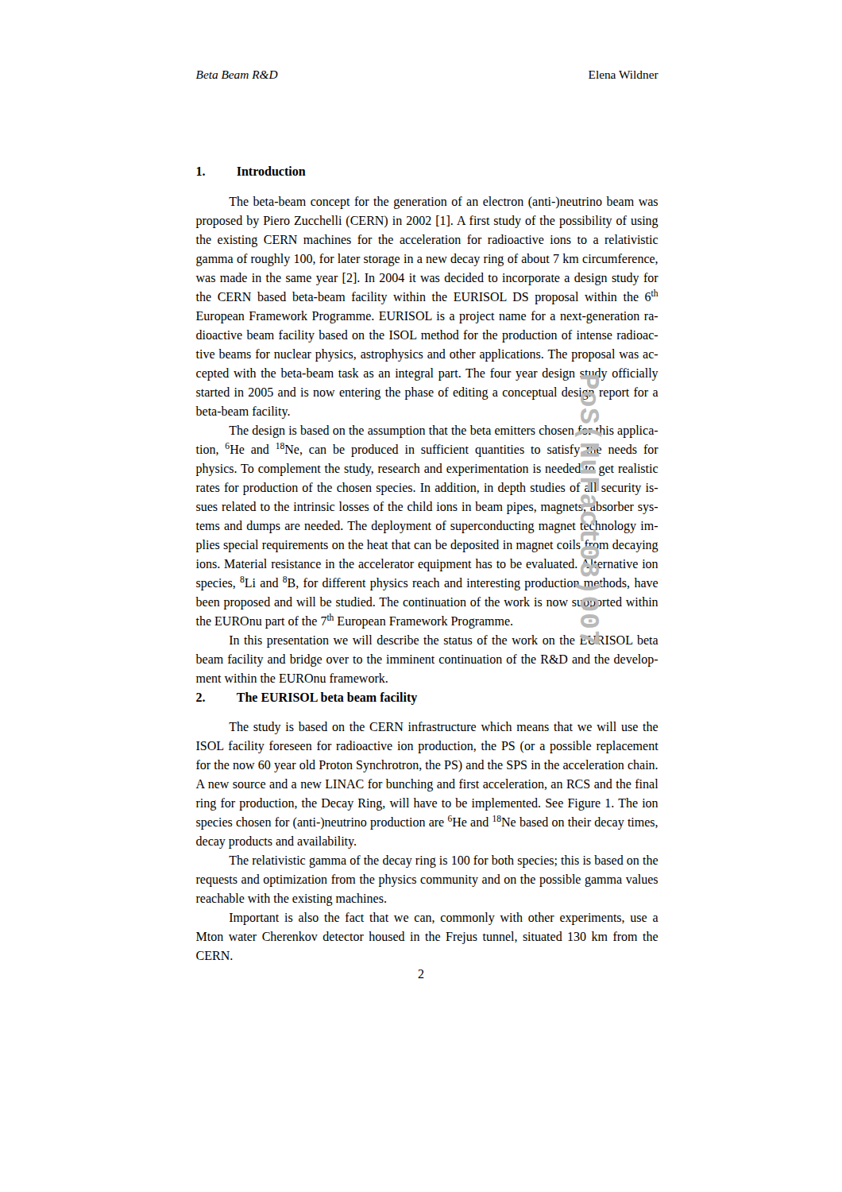Beta Beam R&D Elena Wildner
PoS(NuFact08)007
1. Introduction
The beta-beam concept for the generation of an electron (anti-)neutrino beam was proposed by Piero Zucchelli (CERN) in 2002 [1]. A first study of the possibility of using the existing CERN machines for the acceleration for radioactive ions to a relativistic gamma of roughly 100, for later storage in a new decay ring of about 7 km circumference, was made in the same year [2]. In 2004 it was decided to incorporate a design study for the CERN based beta-beam facility within the EURISOL DS proposal within the 6th European Framework Programme. EURISOL is a project name for a next-generation radioactive beam facility based on the ISOL method for the production of intense radioactive beams for nuclear physics, astrophysics and other applications. The proposal was accepted with the beta-beam task as an integral part. The four year design study officially started in 2005 and is now entering the phase of editing a conceptual design report for a beta-beam facility.
The design is based on the assumption that the beta emitters chosen for this application, 6He and 18Ne, can be produced in sufficient quantities to satisfy the needs for physics. To complement the study, research and experimentation is needed to get realistic rates for production of the chosen species. In addition, in depth studies of all security issues related to the intrinsic losses of the child ions in beam pipes, magnets, absorber systems and dumps are needed. The deployment of superconducting magnet technology implies special requirements on the heat that can be deposited in magnet coils from decaying ions. Material resistance in the accelerator equipment has to be evaluated. Alternative ion species, 8Li and 8B, for different physics reach and interesting production methods, have been proposed and will be studied. The continuation of the work is now supported within the EUROnu part of the 7th European Framework Programme.
In this presentation we will describe the status of the work on the EURISOL beta beam facility and bridge over to the imminent continuation of the R&D and the development within the EUROnu framework.
2. The EURISOL beta beam facility
The study is based on the CERN infrastructure which means that we will use the ISOL facility foreseen for radioactive ion production, the PS (or a possible replacement for the now 60 year old Proton Synchrotron, the PS) and the SPS in the acceleration chain. A new source and a new LINAC for bunching and first acceleration, an RCS and the final ring for production, the Decay Ring, will have to be implemented. See Figure 1. The ion species chosen for (anti-)neutrino production are 6He and 18Ne based on their decay times, decay products and availability.
The relativistic gamma of the decay ring is 100 for both species; this is based on the requests and optimization from the physics community and on the possible gamma values reachable with the existing machines.
Important is also the fact that we can, commonly with other experiments, use a Mton water Cherenkov detector housed in the Frejus tunnel, situated 130 km from the CERN.
2